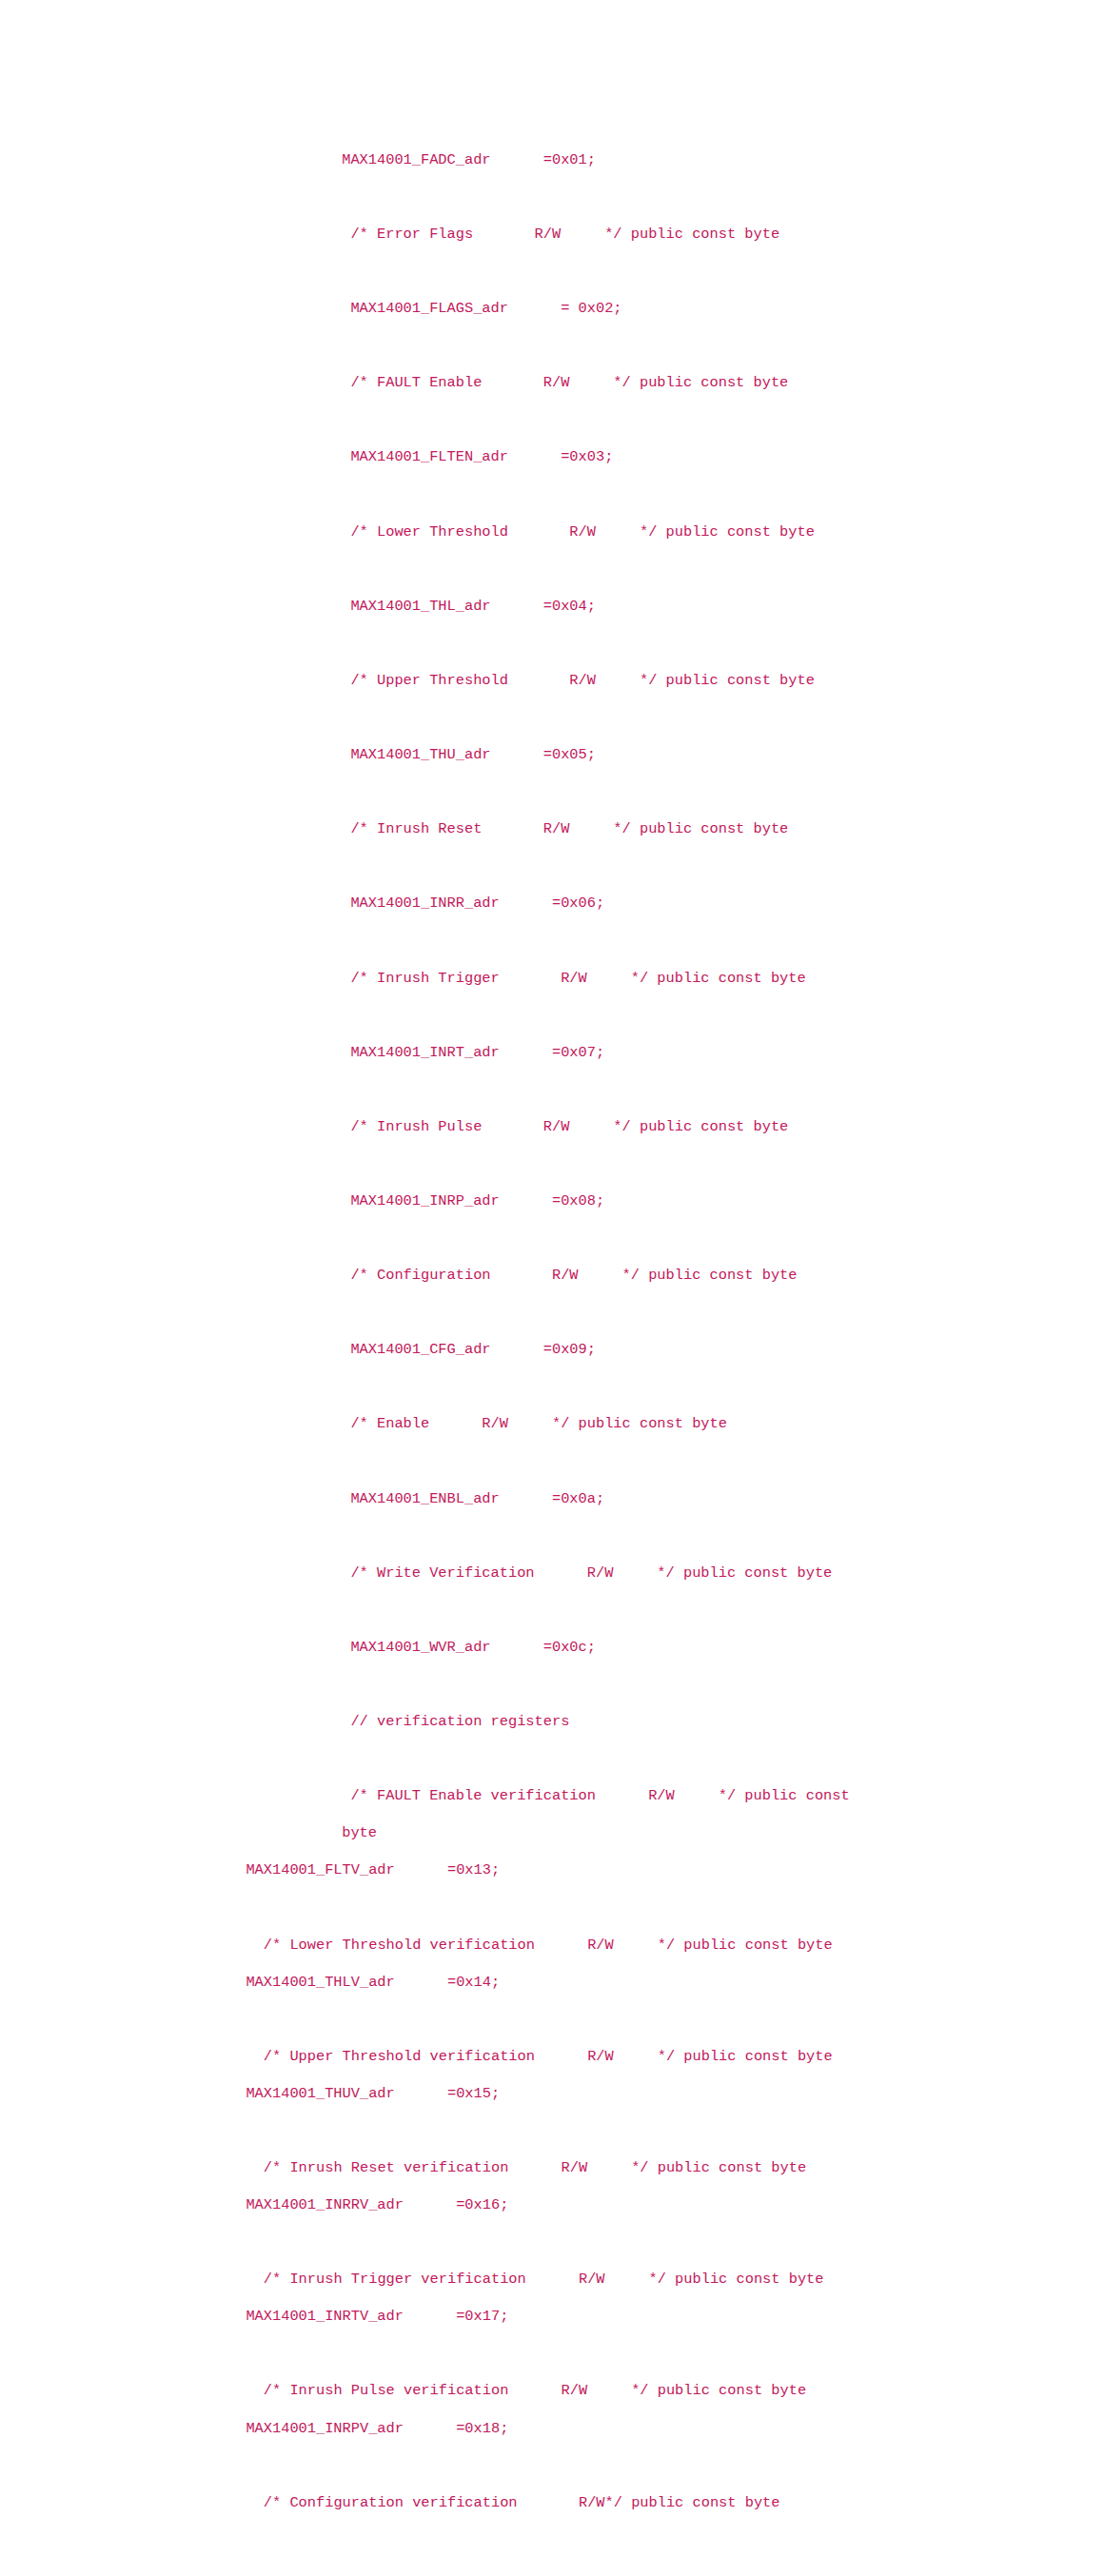MAX14001_FADC_adr      =0x01;

 /* Error Flags       R/W     */ public const byte

 MAX14001_FLAGS_adr      = 0x02;

 /* FAULT Enable       R/W     */ public const byte

 MAX14001_FLTEN_adr      =0x03;

 /* Lower Threshold       R/W     */ public const byte

 MAX14001_THL_adr      =0x04;

 /* Upper Threshold       R/W     */ public const byte

 MAX14001_THU_adr      =0x05;

 /* Inrush Reset       R/W     */ public const byte

 MAX14001_INRR_adr      =0x06;

 /* Inrush Trigger       R/W     */ public const byte

 MAX14001_INRT_adr      =0x07;

 /* Inrush Pulse       R/W     */ public const byte

 MAX14001_INRP_adr      =0x08;

 /* Configuration       R/W     */ public const byte

 MAX14001_CFG_adr      =0x09;

 /* Enable      R/W     */ public const byte

 MAX14001_ENBL_adr      =0x0a;

 /* Write Verification      R/W     */ public const byte

 MAX14001_WVR_adr      =0x0c;

 // verification registers

 /* FAULT Enable verification      R/W     */ public const byte
MAX14001_FLTV_adr      =0x13;

  /* Lower Threshold verification      R/W     */ public const byte
MAX14001_THLV_adr      =0x14;

  /* Upper Threshold verification      R/W     */ public const byte
MAX14001_THUV_adr      =0x15;

  /* Inrush Reset verification      R/W     */ public const byte
MAX14001_INRRV_adr      =0x16;

  /* Inrush Trigger verification      R/W     */ public const byte
MAX14001_INRTV_adr      =0x17;

  /* Inrush Pulse verification      R/W     */ public const byte
MAX14001_INRPV_adr      =0x18;

  /* Configuration verification       R/W*/ public const byte